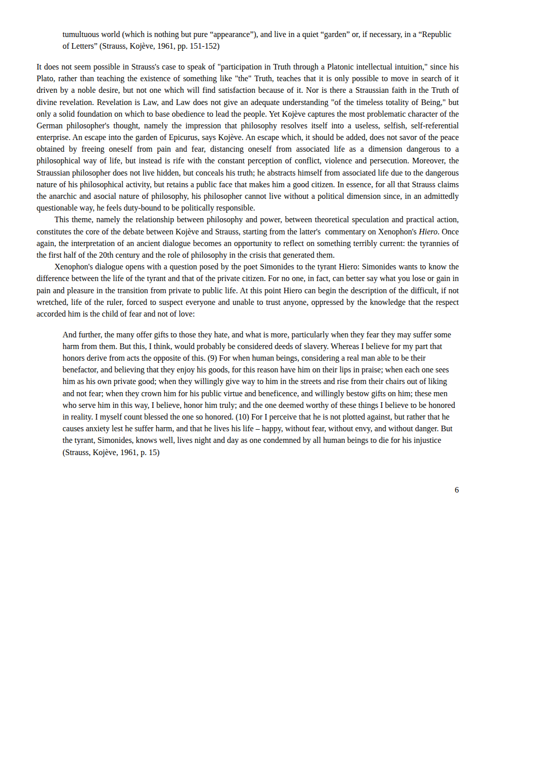tumultuous world (which is nothing but pure “appearance”), and live in a quiet “garden” or, if necessary, in a “Republic of Letters” (Strauss, Kojève, 1961, pp. 151-152)
It does not seem possible in Strauss's case to speak of "participation in Truth through a Platonic intellectual intuition," since his Plato, rather than teaching the existence of something like "the" Truth, teaches that it is only possible to move in search of it driven by a noble desire, but not one which will find satisfaction because of it. Nor is there a Straussian faith in the Truth of divine revelation. Revelation is Law, and Law does not give an adequate understanding "of the timeless totality of Being," but only a solid foundation on which to base obedience to lead the people. Yet Kojève captures the most problematic character of the German philosopher's thought, namely the impression that philosophy resolves itself into a useless, selfish, self-referential enterprise. An escape into the garden of Epicurus, says Kojève. An escape which, it should be added, does not savor of the peace obtained by freeing oneself from pain and fear, distancing oneself from associated life as a dimension dangerous to a philosophical way of life, but instead is rife with the constant perception of conflict, violence and persecution. Moreover, the Straussian philosopher does not live hidden, but conceals his truth; he abstracts himself from associated life due to the dangerous nature of his philosophical activity, but retains a public face that makes him a good citizen. In essence, for all that Strauss claims the anarchic and asocial nature of philosophy, his philosopher cannot live without a political dimension since, in an admittedly questionable way, he feels duty-bound to be politically responsible.
This theme, namely the relationship between philosophy and power, between theoretical speculation and practical action, constitutes the core of the debate between Kojève and Strauss, starting from the latter's commentary on Xenophon's Hiero. Once again, the interpretation of an ancient dialogue becomes an opportunity to reflect on something terribly current: the tyrannies of the first half of the 20th century and the role of philosophy in the crisis that generated them.
Xenophon's dialogue opens with a question posed by the poet Simonides to the tyrant Hiero: Simonides wants to know the difference between the life of the tyrant and that of the private citizen. For no one, in fact, can better say what you lose or gain in pain and pleasure in the transition from private to public life. At this point Hiero can begin the description of the difficult, if not wretched, life of the ruler, forced to suspect everyone and unable to trust anyone, oppressed by the knowledge that the respect accorded him is the child of fear and not of love:
And further, the many offer gifts to those they hate, and what is more, particularly when they fear they may suffer some harm from them. But this, I think, would probably be considered deeds of slavery. Whereas I believe for my part that honors derive from acts the opposite of this. (9) For when human beings, considering a real man able to be their benefactor, and believing that they enjoy his goods, for this reason have him on their lips in praise; when each one sees him as his own private good; when they willingly give way to him in the streets and rise from their chairs out of liking and not fear; when they crown him for his public virtue and beneficence, and willingly bestow gifts on him; these men who serve him in this way, I believe, honor him truly; and the one deemed worthy of these things I believe to be honored in reality. I myself count blessed the one so honored. (10) For I perceive that he is not plotted against, but rather that he causes anxiety lest he suffer harm, and that he lives his life – happy, without fear, without envy, and without danger. But the tyrant, Simonides, knows well, lives night and day as one condemned by all human beings to die for his injustice (Strauss, Kojève, 1961, p. 15)
6